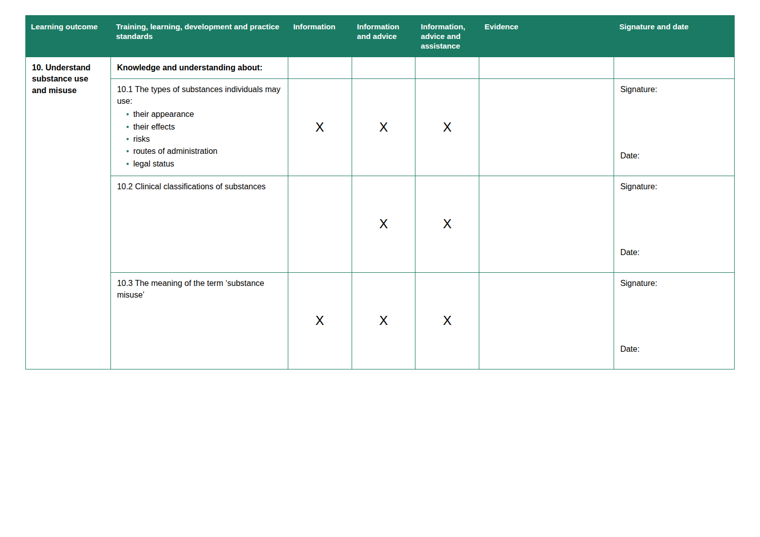| Learning outcome | Training, learning, development and practice standards | Information | Information and advice | Information, advice and assistance | Evidence | Signature and date |
| --- | --- | --- | --- | --- | --- | --- |
| 10. Understand substance use and misuse | Knowledge and understanding about: | | | | | |
| 10.1 The types of substances individuals may use: their appearance their effects risks routes of administration legal status | X | X | X | | Signature: Date: |
| 10.2 Clinical classifications of substances | | X | X | | Signature: Date: |
| 10.3 The meaning of the term ‘substance misuse’ | X | X | X | | Signature: Date: |